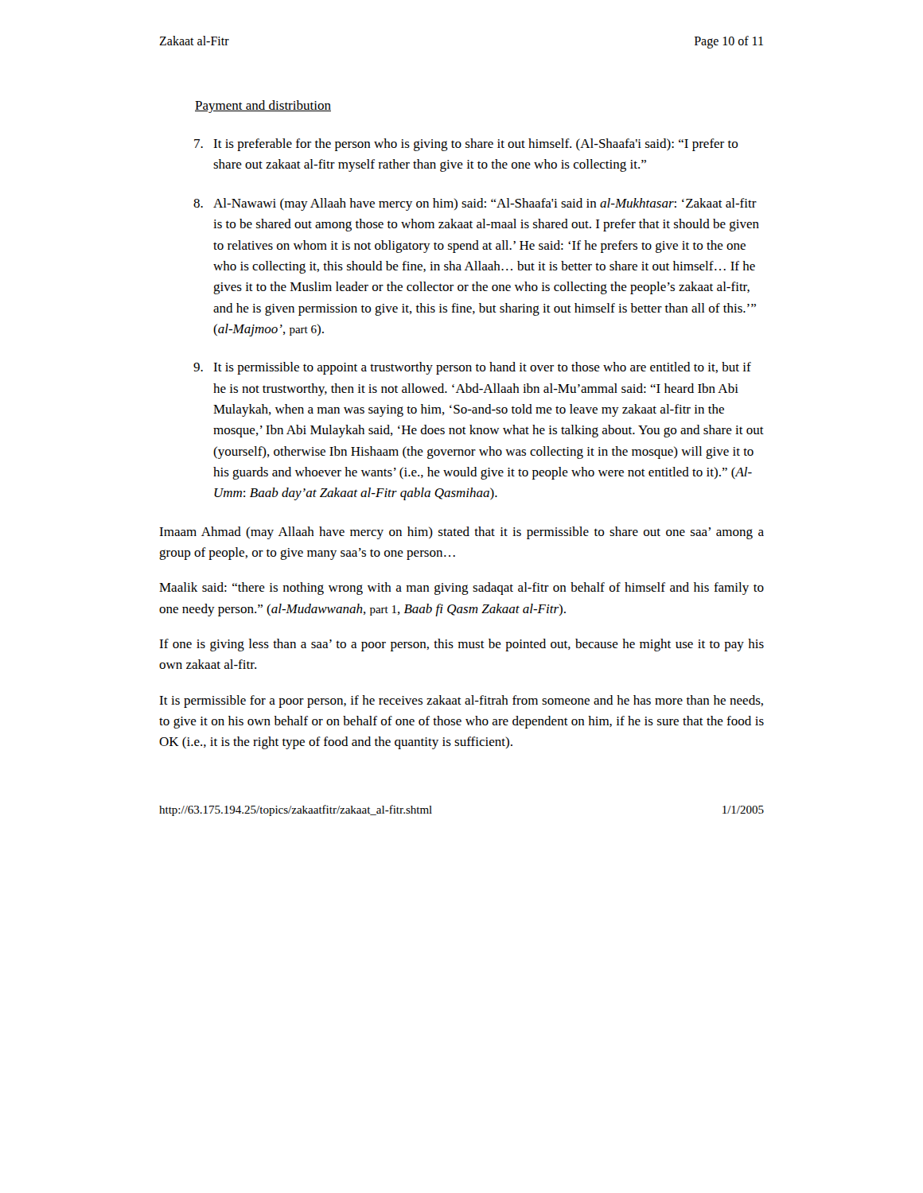Zakaat al-Fitr Page 10 of 11
Payment and distribution
It is preferable for the person who is giving to share it out himself. (Al-Shaafa'i said): “I prefer to share out zakaat al-fitr myself rather than give it to the one who is collecting it.”
Al-Nawawi (may Allaah have mercy on him) said: “Al-Shaafa'i said in al-Mukhtasar: ‘Zakaat al-fitr is to be shared out among those to whom zakaat al-maal is shared out. I prefer that it should be given to relatives on whom it is not obligatory to spend at all.’ He said: ‘If he prefers to give it to the one who is collecting it, this should be fine, in sha Allaah… but it is better to share it out himself… If he gives it to the Muslim leader or the collector or the one who is collecting the people’s zakaat al-fitr, and he is given permission to give it, this is fine, but sharing it out himself is better than all of this.’” (al-Majmoo’, part 6).
It is permissible to appoint a trustworthy person to hand it over to those who are entitled to it, but if he is not trustworthy, then it is not allowed. ‘Abd-Allaah ibn al-Mu’ammal said: “I heard Ibn Abi Mulaykah, when a man was saying to him, ‘So-and-so told me to leave my zakaat al-fitr in the mosque,’ Ibn Abi Mulaykah said, ‘He does not know what he is talking about. You go and share it out (yourself), otherwise Ibn Hishaam (the governor who was collecting it in the mosque) will give it to his guards and whoever he wants’ (i.e., he would give it to people who were not entitled to it).” (Al-Umm: Baab day’at Zakaat al-Fitr qabla Qasmihaa).
Imaam Ahmad (may Allaah have mercy on him) stated that it is permissible to share out one saa’ among a group of people, or to give many saa’s to one person…
Maalik said: “there is nothing wrong with a man giving sadaqat al-fitr on behalf of himself and his family to one needy person.” (al-Mudawwanah, part 1, Baab fi Qasm Zakaat al-Fitr).
If one is giving less than a saa’ to a poor person, this must be pointed out, because he might use it to pay his own zakaat al-fitr.
It is permissible for a poor person, if he receives zakaat al-fitrah from someone and he has more than he needs, to give it on his own behalf or on behalf of one of those who are dependent on him, if he is sure that the food is OK (i.e., it is the right type of food and the quantity is sufficient).
http://63.175.194.25/topics/zakaatfitr/zakaat_al-fitr.shtml 1/1/2005